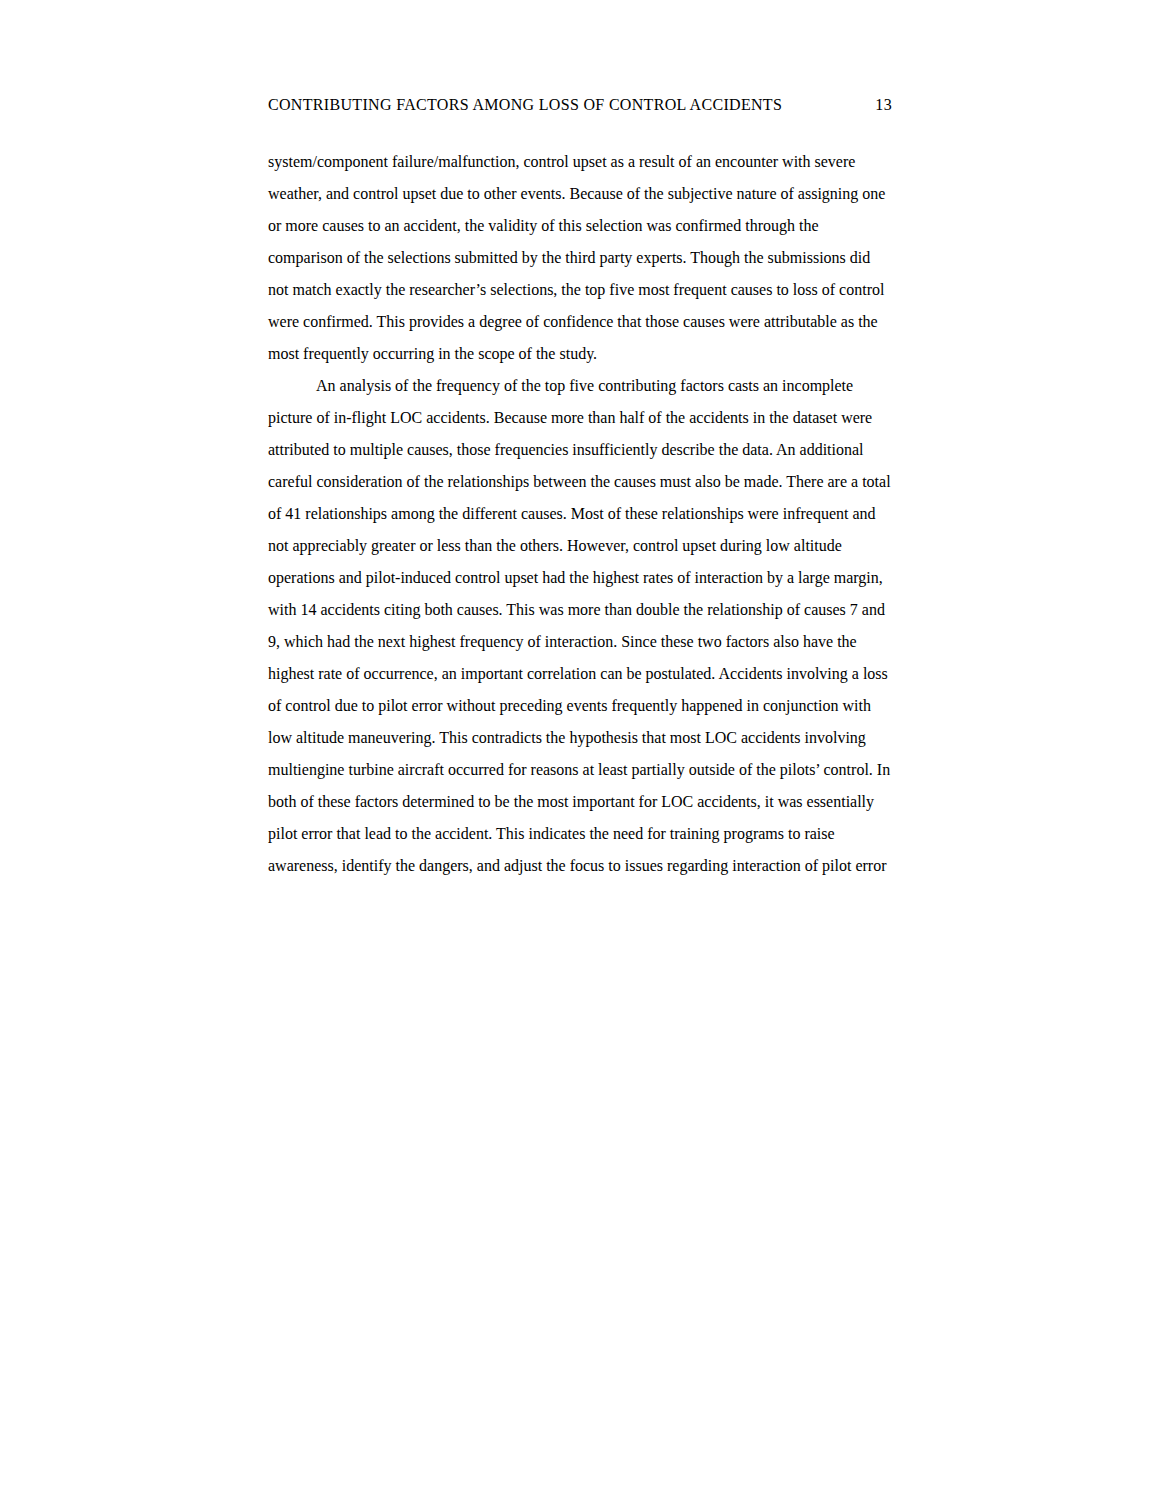Contributing Factors Among Loss of Control Accidents 13
system/component failure/malfunction, control upset as a result of an encounter with severe weather, and control upset due to other events. Because of the subjective nature of assigning one or more causes to an accident, the validity of this selection was confirmed through the comparison of the selections submitted by the third party experts. Though the submissions did not match exactly the researcher’s selections, the top five most frequent causes to loss of control were confirmed. This provides a degree of confidence that those causes were attributable as the most frequently occurring in the scope of the study.
An analysis of the frequency of the top five contributing factors casts an incomplete picture of in-flight LOC accidents. Because more than half of the accidents in the dataset were attributed to multiple causes, those frequencies insufficiently describe the data. An additional careful consideration of the relationships between the causes must also be made. There are a total of 41 relationships among the different causes. Most of these relationships were infrequent and not appreciably greater or less than the others. However, control upset during low altitude operations and pilot-induced control upset had the highest rates of interaction by a large margin, with 14 accidents citing both causes. This was more than double the relationship of causes 7 and 9, which had the next highest frequency of interaction. Since these two factors also have the highest rate of occurrence, an important correlation can be postulated. Accidents involving a loss of control due to pilot error without preceding events frequently happened in conjunction with low altitude maneuvering. This contradicts the hypothesis that most LOC accidents involving multiengine turbine aircraft occurred for reasons at least partially outside of the pilots’ control. In both of these factors determined to be the most important for LOC accidents, it was essentially pilot error that lead to the accident. This indicates the need for training programs to raise awareness, identify the dangers, and adjust the focus to issues regarding interaction of pilot error